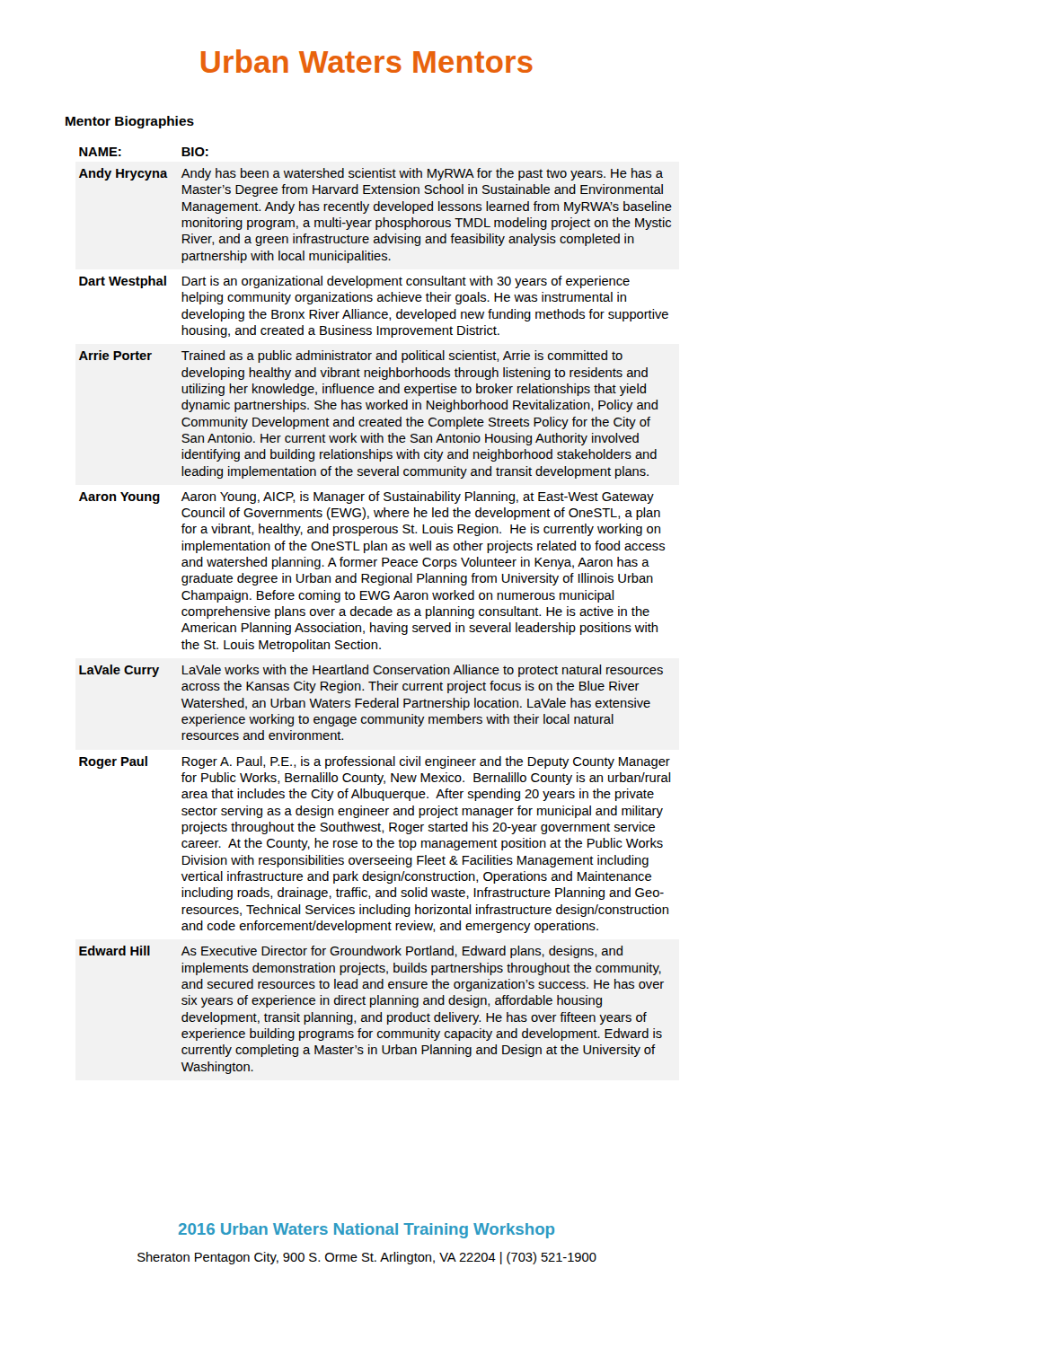Urban Waters Mentors
Mentor Biographies
| NAME: | BIO: |
| --- | --- |
| Andy Hrycyna | Andy has been a watershed scientist with MyRWA for the past two years. He has a Master’s Degree from Harvard Extension School in Sustainable and Environmental Management. Andy has recently developed lessons learned from MyRWA’s baseline monitoring program, a multi-year phosphorous TMDL modeling project on the Mystic River, and a green infrastructure advising and feasibility analysis completed in partnership with local municipalities. |
| Dart Westphal | Dart is an organizational development consultant with 30 years of experience helping community organizations achieve their goals. He was instrumental in developing the Bronx River Alliance, developed new funding methods for supportive housing, and created a Business Improvement District. |
| Arrie Porter | Trained as a public administrator and political scientist, Arrie is committed to developing healthy and vibrant neighborhoods through listening to residents and utilizing her knowledge, influence and expertise to broker relationships that yield dynamic partnerships. She has worked in Neighborhood Revitalization, Policy and Community Development and created the Complete Streets Policy for the City of San Antonio. Her current work with the San Antonio Housing Authority involved identifying and building relationships with city and neighborhood stakeholders and leading implementation of the several community and transit development plans. |
| Aaron Young | Aaron Young, AICP, is Manager of Sustainability Planning, at East-West Gateway Council of Governments (EWG), where he led the development of OneSTL, a plan for a vibrant, healthy, and prosperous St. Louis Region. He is currently working on implementation of the OneSTL plan as well as other projects related to food access and watershed planning. A former Peace Corps Volunteer in Kenya, Aaron has a graduate degree in Urban and Regional Planning from University of Illinois Urban Champaign. Before coming to EWG Aaron worked on numerous municipal comprehensive plans over a decade as a planning consultant. He is active in the American Planning Association, having served in several leadership positions with the St. Louis Metropolitan Section. |
| LaVale Curry | LaVale works with the Heartland Conservation Alliance to protect natural resources across the Kansas City Region. Their current project focus is on the Blue River Watershed, an Urban Waters Federal Partnership location. LaVale has extensive experience working to engage community members with their local natural resources and environment. |
| Roger Paul | Roger A. Paul, P.E., is a professional civil engineer and the Deputy County Manager for Public Works, Bernalillo County, New Mexico. Bernalillo County is an urban/rural area that includes the City of Albuquerque. After spending 20 years in the private sector serving as a design engineer and project manager for municipal and military projects throughout the Southwest, Roger started his 20-year government service career. At the County, he rose to the top management position at the Public Works Division with responsibilities overseeing Fleet & Facilities Management including vertical infrastructure and park design/construction, Operations and Maintenance including roads, drainage, traffic, and solid waste, Infrastructure Planning and Geo-resources, Technical Services including horizontal infrastructure design/construction and code enforcement/development review, and emergency operations. |
| Edward Hill | As Executive Director for Groundwork Portland, Edward plans, designs, and implements demonstration projects, builds partnerships throughout the community, and secured resources to lead and ensure the organization’s success. He has over six years of experience in direct planning and design, affordable housing development, transit planning, and product delivery. He has over fifteen years of experience building programs for community capacity and development. Edward is currently completing a Master’s in Urban Planning and Design at the University of Washington. |
2016 Urban Waters National Training Workshop
Sheraton Pentagon City, 900 S. Orme St. Arlington, VA 22204 | (703) 521-1900